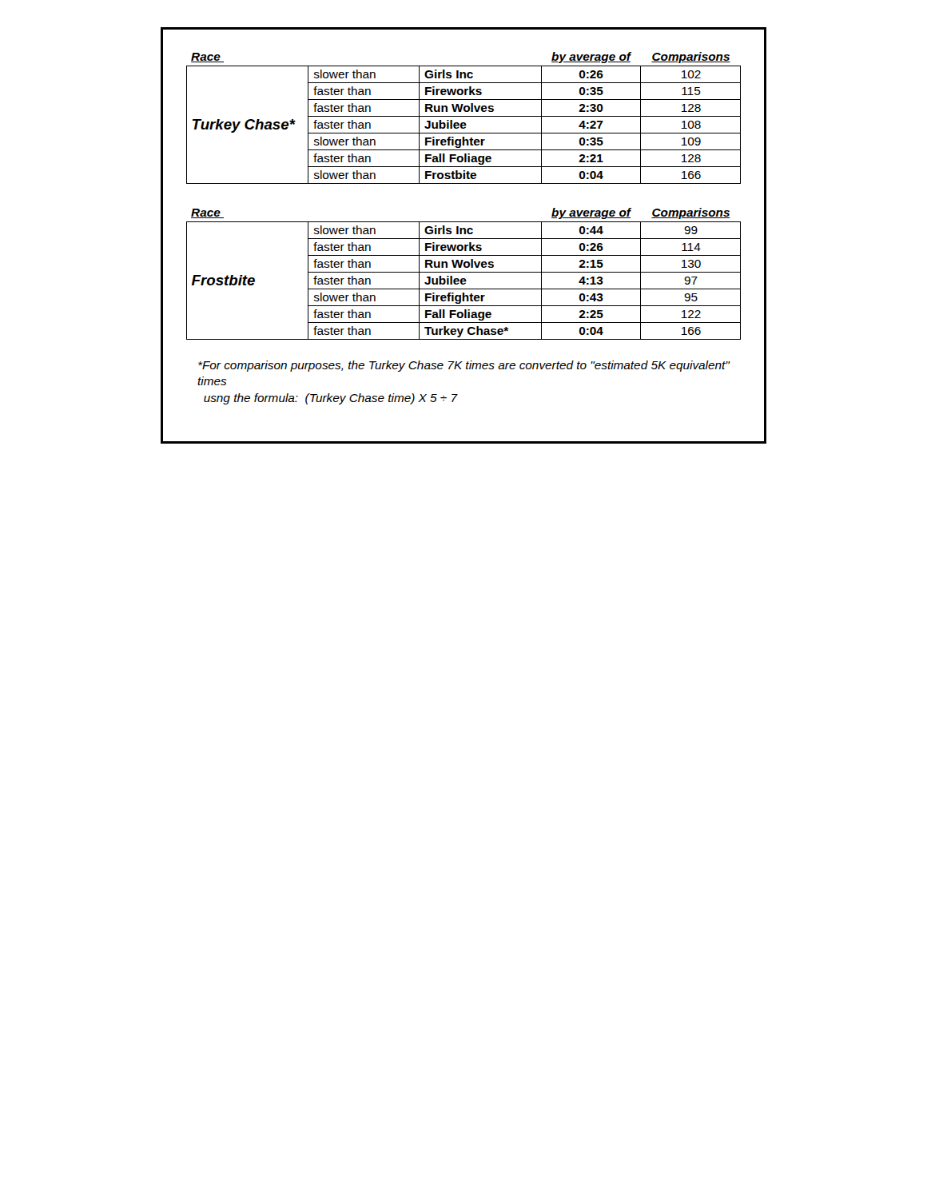| Race | | | by average of | Comparisons |
| --- | --- | --- | --- | --- |
| Turkey Chase* | slower than | Girls Inc | 0:26 | 102 |
| faster than | Fireworks | 0:35 | 115 |
| faster than | Run Wolves | 2:30 | 128 |
| faster than | Jubilee | 4:27 | 108 |
| slower than | Firefighter | 0:35 | 109 |
| faster than | Fall Foliage | 2:21 | 128 |
| slower than | Frostbite | 0:04 | 166 |
| Race | | | by average of | Comparisons |
| --- | --- | --- | --- | --- |
| Frostbite | slower than | Girls Inc | 0:44 | 99 |
| faster than | Fireworks | 0:26 | 114 |
| faster than | Run Wolves | 2:15 | 130 |
| faster than | Jubilee | 4:13 | 97 |
| slower than | Firefighter | 0:43 | 95 |
| faster than | Fall Foliage | 2:25 | 122 |
| faster than | Turkey Chase* | 0:04 | 166 |
*For comparison purposes, the Turkey Chase 7K times are converted to "estimated 5K equivalent" times usng the formula: (Turkey Chase time) X 5 ÷ 7